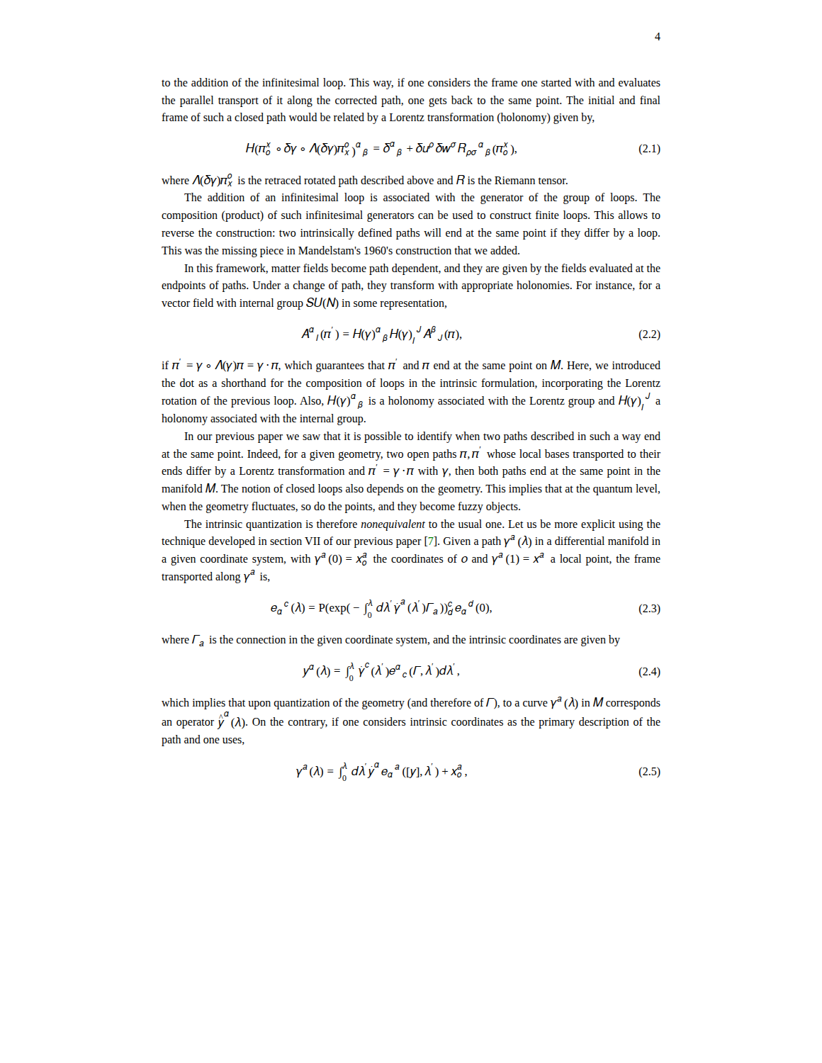4
to the addition of the infinitesimal loop. This way, if one considers the frame one started with and evaluates the parallel transport of it along the corrected path, one gets back to the same point. The initial and final frame of such a closed path would be related by a Lorentz transformation (holonomy) given by,
H ( πox ∘ δγ ∘ Λ (δγ) πxo )α β = δα β + δuρ δwσ Rρσ α β ( πox ) ,
(2.1)
where Λ(δγ)πxo is the retraced rotated path described above and R is the Riemann tensor.
The addition of an infinitesimal loop is associated with the generator of the group of loops. The composition (product) of such infinitesimal generators can be used to construct finite loops. This allows to reverse the construction: two intrinsically defined paths will end at the same point if they differ by a loop. This was the missing piece in Mandelstam's 1960's construction that we added.
In this framework, matter fields become path dependent, and they are given by the fields evaluated at the endpoints of paths. Under a change of path, they transform with appropriate holonomies. For instance, for a vector field with internal group SU(N) in some representation,
Aα I (π′) = H (γ)α β H (γ)I J Aβ J (π) ,
(2.2)
if π′=γ∘Λ(γ)π=γ⋅π, which guarantees that π′ and π end at the same point on M. Here, we introduced the dot as a shorthand for the composition of loops in the intrinsic formulation, incorporating the Lorentz rotation of the previous loop. Also, H(γ)αβ is a holonomy associated with the Lorentz group and H(γ)IJ a holonomy associated with the internal group.
In our previous paper we saw that it is possible to identify when two paths described in such a way end at the same point. Indeed, for a given geometry, two open paths π,π′ whose local bases transported to their ends differ by a Lorentz transformation and π′=γ⋅π with γ, then both paths end at the same point in the manifold M. The notion of closed loops also depends on the geometry. This implies that at the quantum level, when the geometry fluctuates, so do the points, and they become fuzzy objects.
The intrinsic quantization is therefore nonequivalent to the usual one. Let us be more explicit using the technique developed in section VII of our previous paper [7]. Given a path γa(λ) in a differential manifold in a given coordinate system, with γa(0)=xoa the coordinates of o and γa(1)=xa a local point, the frame transported along γa is,
eα c (λ) = P ( exp ( − ∫ 0 λ dλ′ γ˙a (λ′) Γa ) ) dc eα d (0) ,
(2.3)
where Γa is the connection in the given coordinate system, and the intrinsic coordinates are given by
yα (λ) = ∫ 0 λ γ˙c (λ′) eα c (Γ,λ′) dλ′ ,
(2.4)
which implies that upon quantization of the geometry (and therefore of Γ), to a curve γa(λ) in M corresponds an operator y^α(λ). On the contrary, if one considers intrinsic coordinates as the primary description of the path and one uses,
γa (λ) = ∫ 0 λ dλ′ y˙α eα a ( [y] , λ′ ) + xoa ,
(2.5)